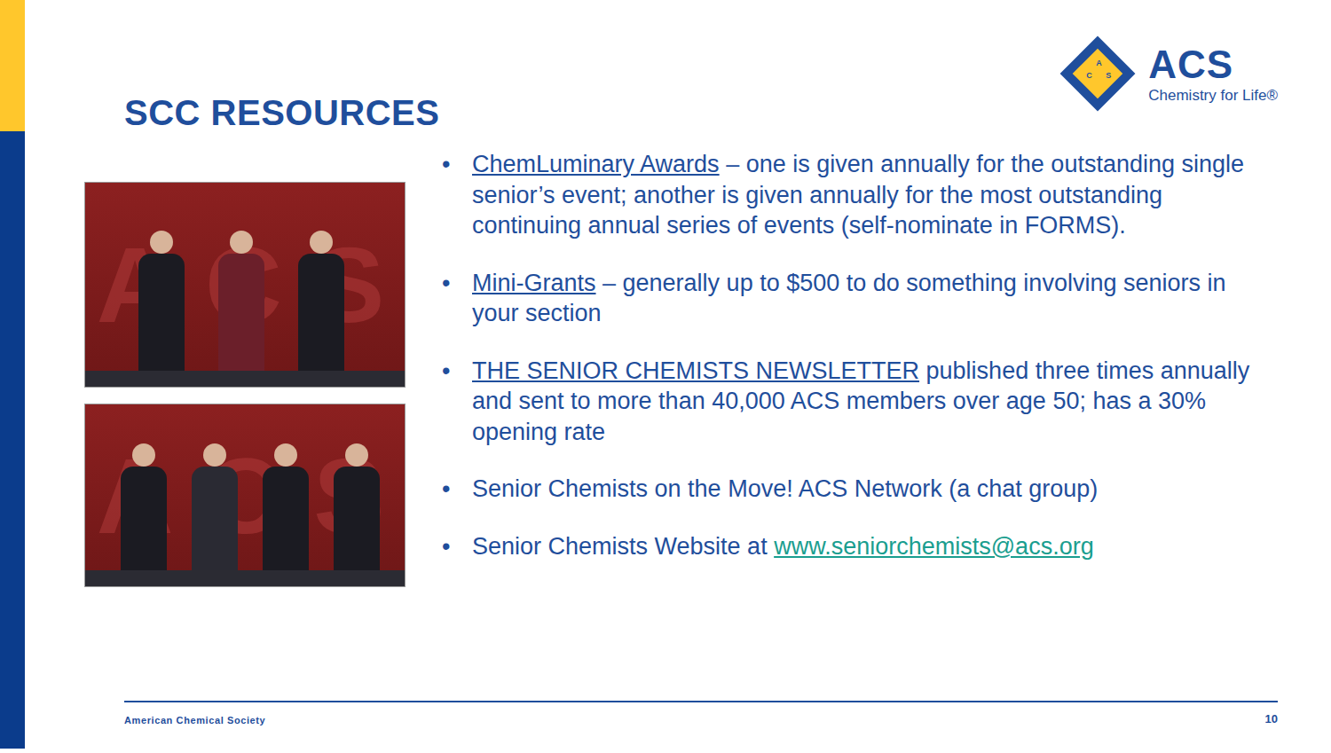SCC RESOURCES
A C S
ACS
Chemistry for Life®
ACS
ACS
ChemLuminary Awards – one is given annually for the outstanding single senior’s event; another is given annually for the most outstanding continuing annual series of events (self-nominate in FORMS).
Mini-Grants – generally up to $500 to do something involving seniors in your section
THE SENIOR CHEMISTS NEWSLETTER published three times annually and sent to more than 40,000 ACS members over age 50; has a 30% opening rate
Senior Chemists on the Move! ACS Network (a chat group)
Senior Chemists Website at www.seniorchemists@acs.org
American Chemical Society
10